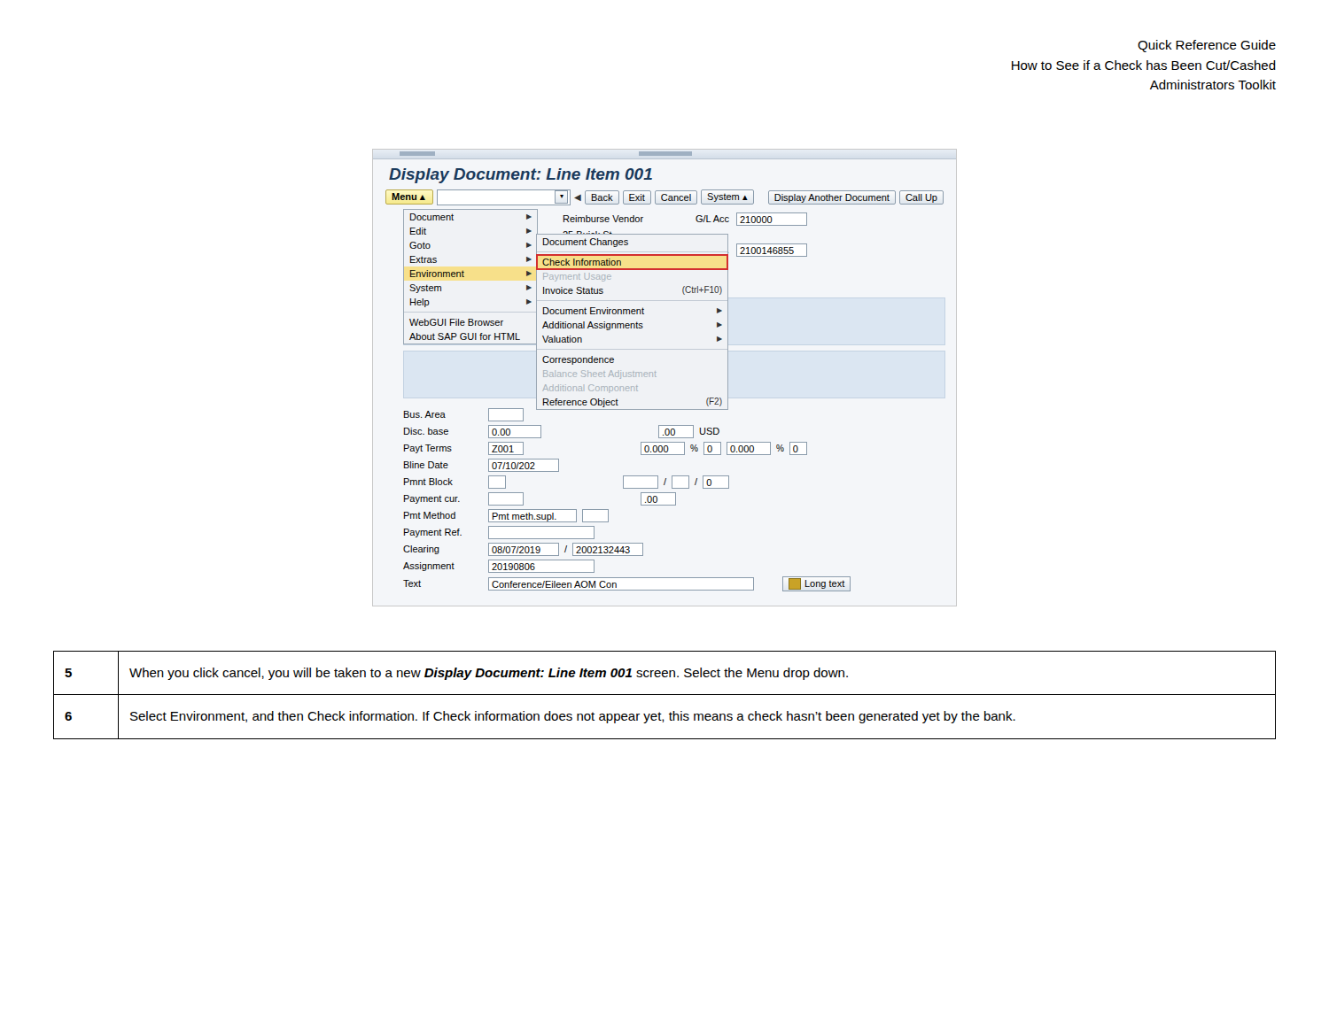Quick Reference Guide
How to See if a Check has Been Cut/Cashed
Administrators Toolkit
Display Document: Line Item 001
Menu ▴ ▾ ◀ Back Exit Cancel System ▴ Display Another Document Call Up
Reimburse Vendor G/L Acc 210000
25 Buick St
Boston Doc. no. 2100146855
Document▶
Edit▶
Goto▶
Extras▶
Environment▶
System▶
Help▶
WebGUI File Browser
About SAP GUI for HTML
Document Changes
Check Information
Payment Usage
Invoice Status(Ctrl+F10)
Document Environment▶
Additional Assignments▶
Valuation▶
Correspondence
Balance Sheet Adjustment
Additional Component
Reference Object(F2)
Bus. Area
Disc. base 0.00 .00 USD
Payt Terms Z001 0.000 % 0 0.000 % 0
Bline Date 07/10/202
Pmnt Block / / 0
Payment cur. .00
Pmt Method Pmt meth.supl.
Payment Ref.
Clearing 08/07/2019 / 2002132443
Assignment 20190806
Text Conference/Eileen AOM Con Long text
| 5 | When you click cancel, you will be taken to a new Display Document: Line Item 001 screen. Select the Menu drop down. |
| 6 | Select Environment, and then Check information. If Check information does not appear yet, this means a check hasn’t been generated yet by the bank. |